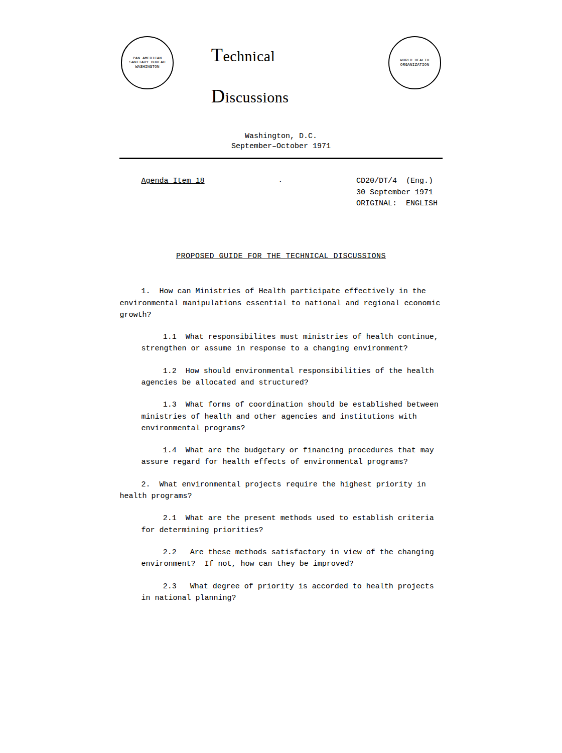PAN AMERICAN SANITARY BUREAU
WASHINGTON
Technical
Discussions
WORLD HEALTH ORGANIZATION
Washington, D.C.
September–October 1971
Agenda Item 18
·
CD20/DT/4 (Eng.) 30 September 1971 ORIGINAL: ENGLISH
PROPOSED GUIDE FOR THE TECHNICAL DISCUSSIONS
1. How can Ministries of Health participate effectively in the environmental manipulations essential to national and regional economic growth?
1.1 What responsibilites must ministries of health continue, strengthen or assume in response to a changing environment?
1.2 How should environmental responsibilities of the health agencies be allocated and structured?
1.3 What forms of coordination should be established between ministries of health and other agencies and institutions with environmental programs?
1.4 What are the budgetary or financing procedures that may assure regard for health effects of environmental programs?
2. What environmental projects require the highest priority in health programs?
2.1 What are the present methods used to establish criteria for determining priorities?
2.2 Are these methods satisfactory in view of the changing environment? If not, how can they be improved?
2.3 What degree of priority is accorded to health projects in national planning?